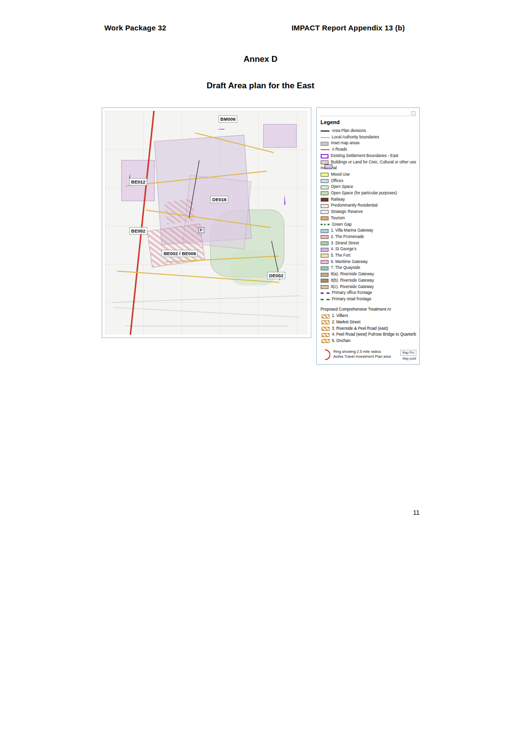Work Package 32
IMPACT Report Appendix 13 (b)
Annex D
Draft Area plan for the East
P
BM006
BE012
BE002
BE002 / BE006
DE016
DE002
Legend
Area Plan divisions
Local Authority boundaries
Inset map areas
A Roads
Existing Settlement Boundaries - East
Buildings or Land for Civic, Cultural or other use
Industrial
Mixed Use
Offices
Open Space
Open Space (for particular purposes)
Railway
Predominantly Residential
Strategic Reserve
Tourism
Green Gap
1. Villa Marina Gateway
2. The Promenade
3. Strand Street
4. St George's
5. The Fort
6. Maritime Gateway
7. The Quayside
8(a). Riverside Gateway
8(b). Riverside Gateway
8(c). Riverside Gateway
Primary office frontage
Primary retail frontage
Proposed Comprehensive Treatment Ar
1. Villiers
2. Market Street
3. Riverside & Peel Road (east)
4. Peel Road (west) Pulrose Bridge to Quarterb
5. Onchan
Ring showing 2.5 mile radius
Active Travel Investment Plan area
Map Pro
Map publi
11